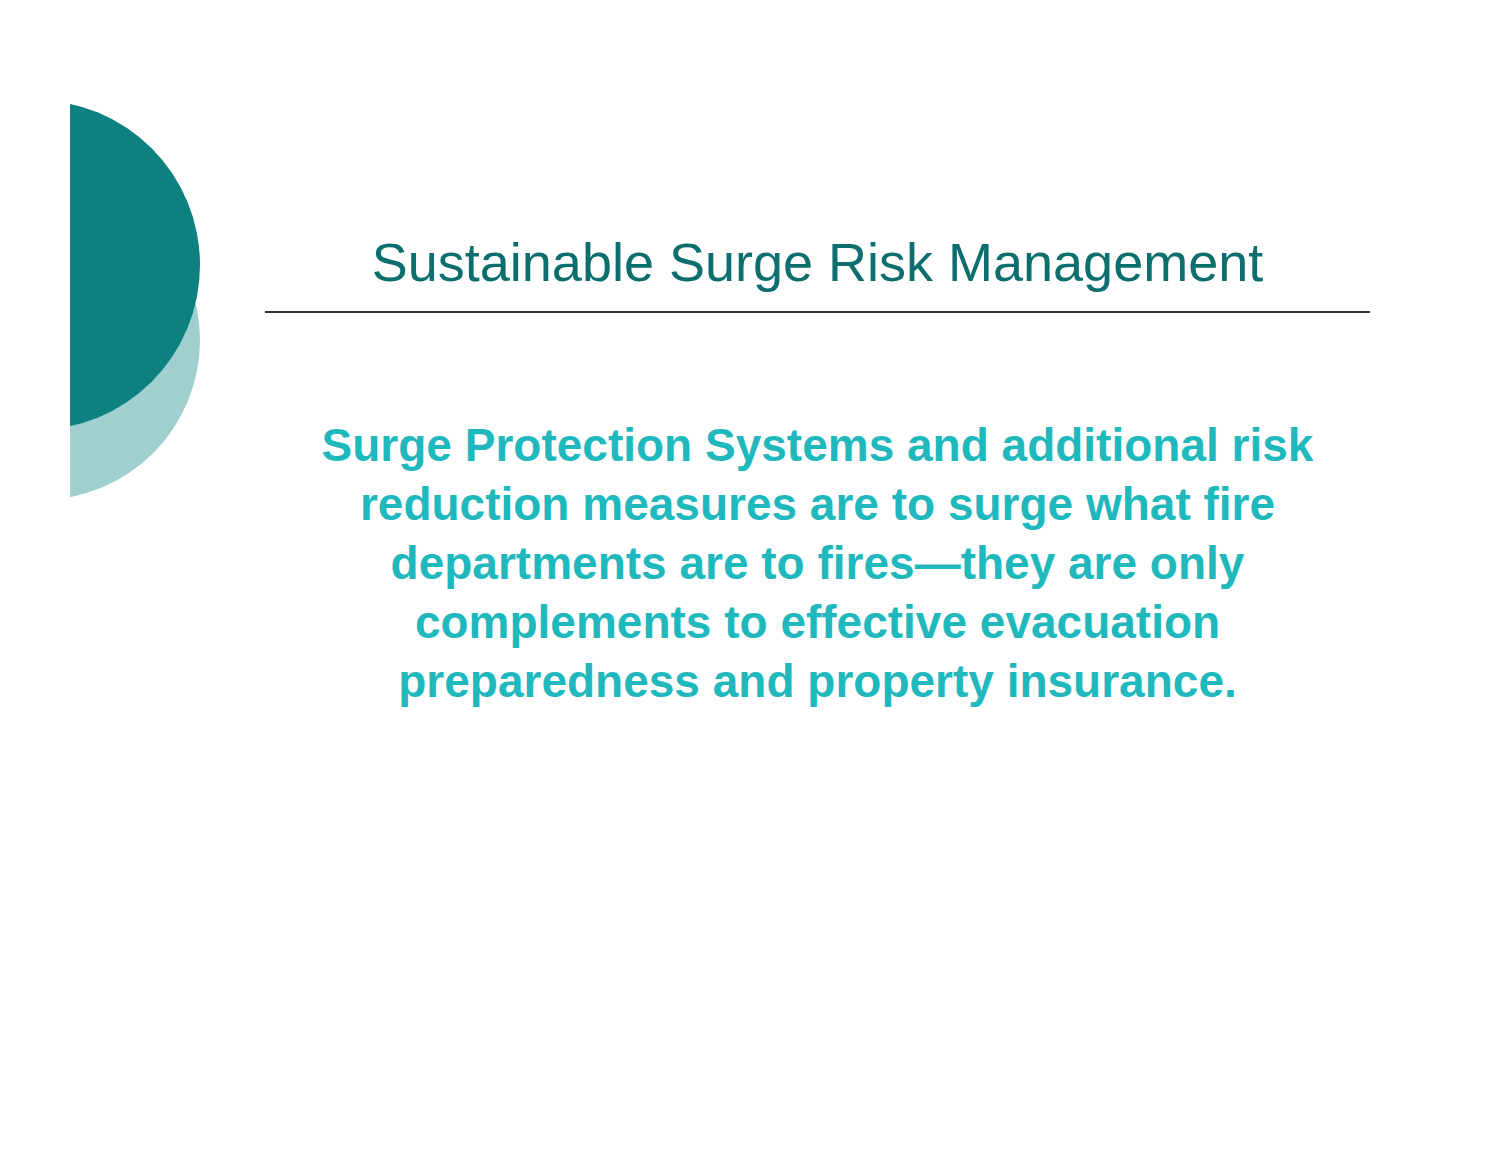Sustainable Surge Risk Management
Surge Protection Systems and additional risk reduction measures are to surge what fire departments are to fires—they are only complements to effective evacuation preparedness and property insurance.